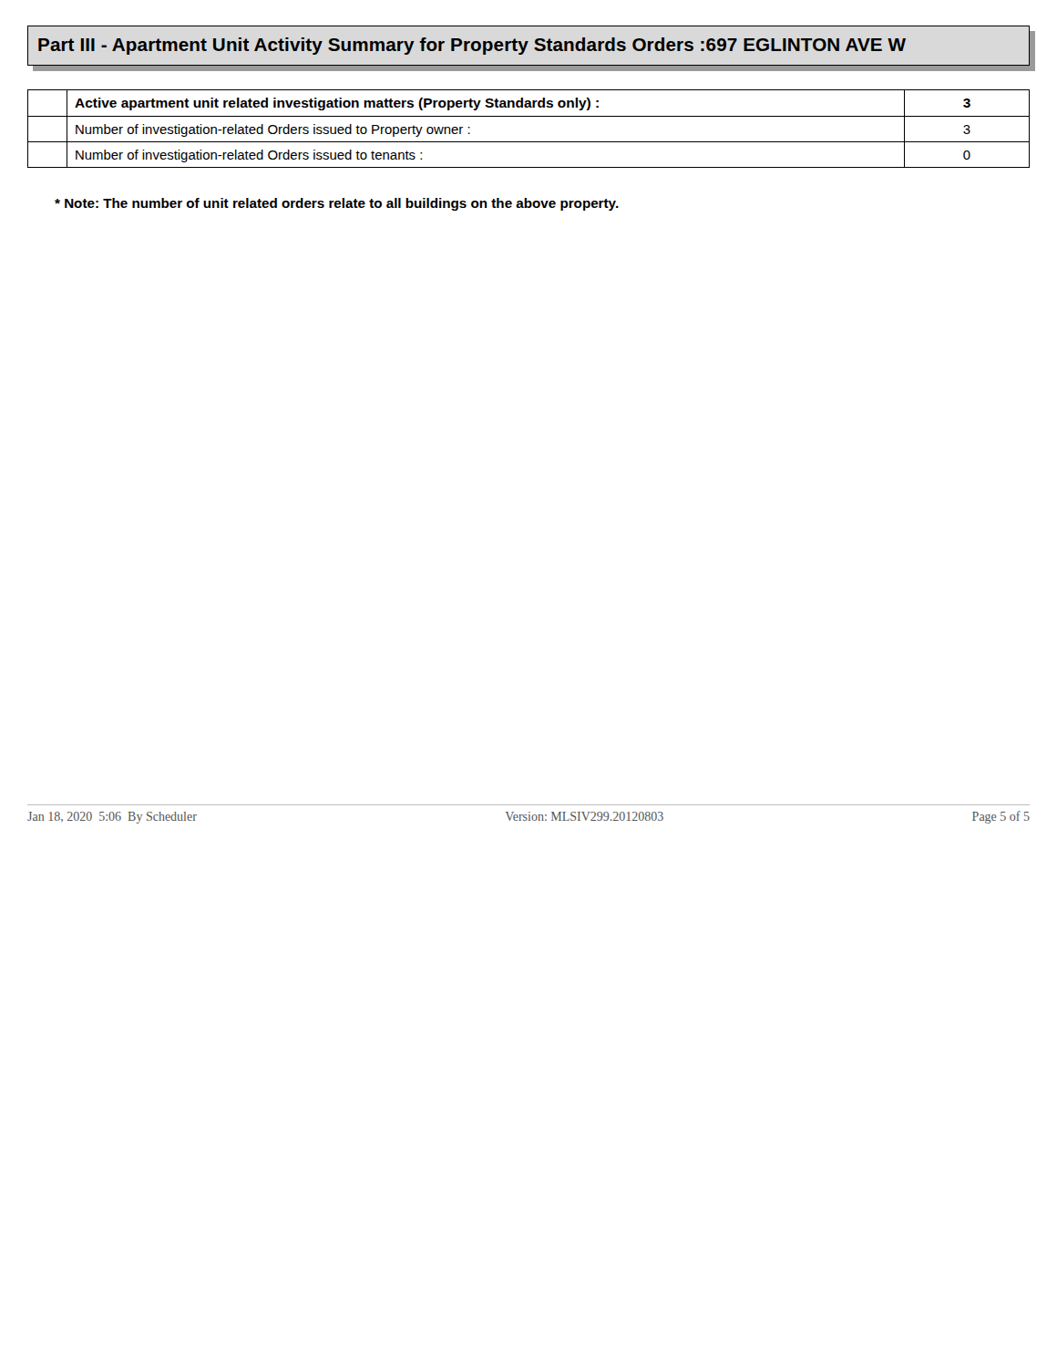Part III - Apartment Unit Activity Summary for Property Standards Orders :697 EGLINTON AVE W
| | Active apartment unit related investigation matters (Property Standards only) : | 3 |
| | Number of investigation-related Orders issued to Property owner : | 3 |
| | Number of investigation-related Orders issued to tenants : | 0 |
* Note: The number of unit related orders relate to all buildings on the above property.
Jan 18, 2020 5:06 By Scheduler
Version: MLSIV299.20120803
Page 5 of 5